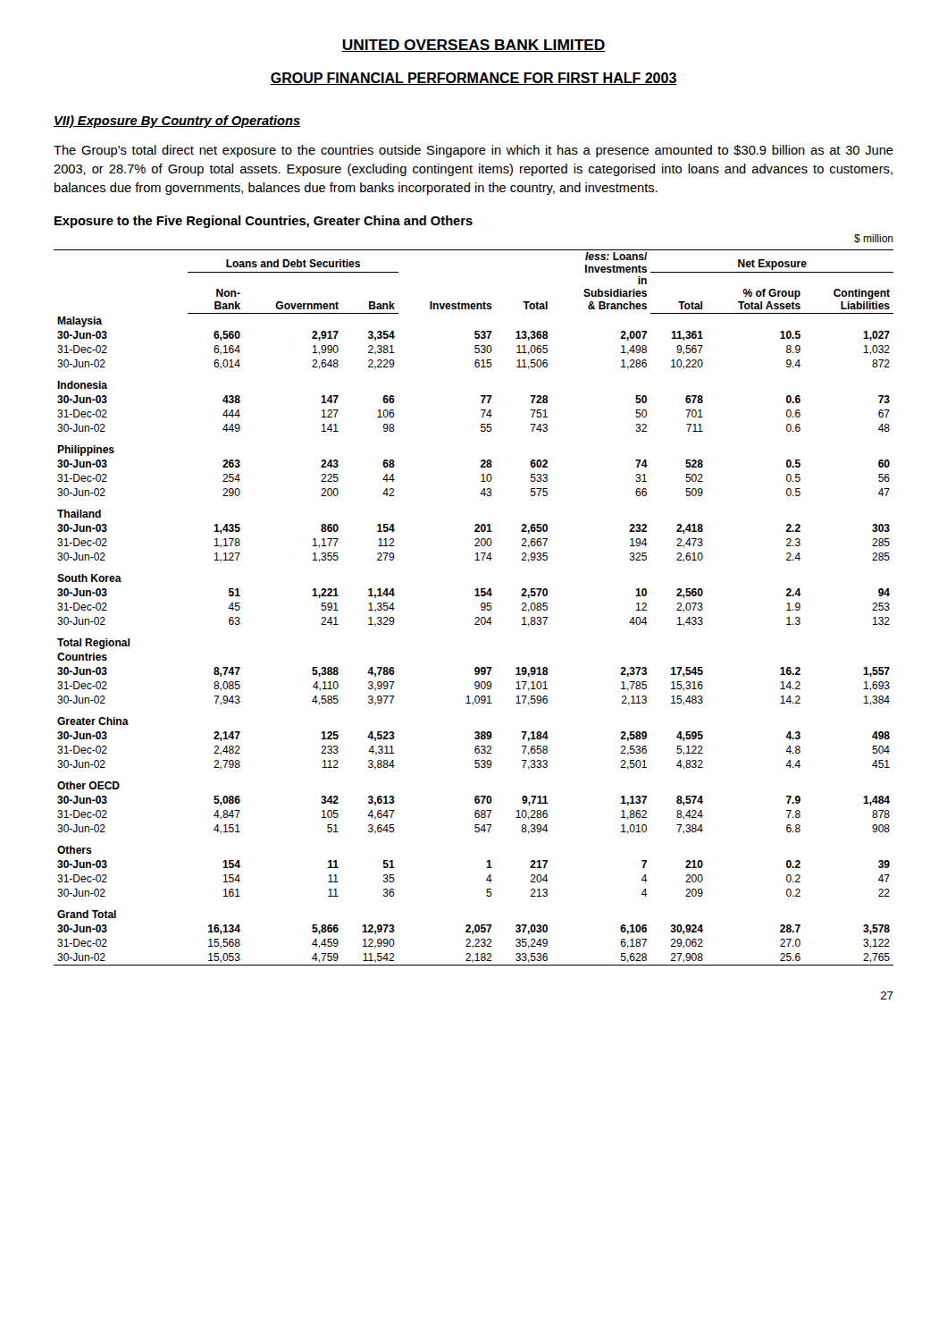UNITED OVERSEAS BANK LIMITED
GROUP FINANCIAL PERFORMANCE FOR FIRST HALF 2003
VII) Exposure By Country of Operations
The Group's total direct net exposure to the countries outside Singapore in which it has a presence amounted to $30.9 billion as at 30 June 2003, or 28.7% of Group total assets. Exposure (excluding contingent items) reported is categorised into loans and advances to customers, balances due from governments, balances due from banks incorporated in the country, and investments.
Exposure to the Five Regional Countries, Greater China and Others
$ million
| | Loans and Debt Securities | Investments | Total | less: Loans/ Investments in Subsidiaries & Branches | Net Exposure |
| --- | --- | --- | --- | --- | --- |
| Non- Bank | Government | Bank | Total | % of Group Total Assets | Contingent Liabilities |
| Malaysia |
| 30-Jun-03 | 6,560 | 2,917 | 3,354 | 537 | 13,368 | 2,007 | 11,361 | 10.5 | 1,027 |
| 31-Dec-02 | 6,164 | 1,990 | 2,381 | 530 | 11,065 | 1,498 | 9,567 | 8.9 | 1,032 |
| 30-Jun-02 | 6,014 | 2,648 | 2,229 | 615 | 11,506 | 1,286 | 10,220 | 9.4 | 872 |
| Indonesia |
| 30-Jun-03 | 438 | 147 | 66 | 77 | 728 | 50 | 678 | 0.6 | 73 |
| 31-Dec-02 | 444 | 127 | 106 | 74 | 751 | 50 | 701 | 0.6 | 67 |
| 30-Jun-02 | 449 | 141 | 98 | 55 | 743 | 32 | 711 | 0.6 | 48 |
| Philippines |
| 30-Jun-03 | 263 | 243 | 68 | 28 | 602 | 74 | 528 | 0.5 | 60 |
| 31-Dec-02 | 254 | 225 | 44 | 10 | 533 | 31 | 502 | 0.5 | 56 |
| 30-Jun-02 | 290 | 200 | 42 | 43 | 575 | 66 | 509 | 0.5 | 47 |
| Thailand |
| 30-Jun-03 | 1,435 | 860 | 154 | 201 | 2,650 | 232 | 2,418 | 2.2 | 303 |
| 31-Dec-02 | 1,178 | 1,177 | 112 | 200 | 2,667 | 194 | 2,473 | 2.3 | 285 |
| 30-Jun-02 | 1,127 | 1,355 | 279 | 174 | 2,935 | 325 | 2,610 | 2.4 | 285 |
| South Korea |
| 30-Jun-03 | 51 | 1,221 | 1,144 | 154 | 2,570 | 10 | 2,560 | 2.4 | 94 |
| 31-Dec-02 | 45 | 591 | 1,354 | 95 | 2,085 | 12 | 2,073 | 1.9 | 253 |
| 30-Jun-02 | 63 | 241 | 1,329 | 204 | 1,837 | 404 | 1,433 | 1.3 | 132 |
| Total Regional |
| Countries |
| 30-Jun-03 | 8,747 | 5,388 | 4,786 | 997 | 19,918 | 2,373 | 17,545 | 16.2 | 1,557 |
| 31-Dec-02 | 8,085 | 4,110 | 3,997 | 909 | 17,101 | 1,785 | 15,316 | 14.2 | 1,693 |
| 30-Jun-02 | 7,943 | 4,585 | 3,977 | 1,091 | 17,596 | 2,113 | 15,483 | 14.2 | 1,384 |
| Greater China |
| 30-Jun-03 | 2,147 | 125 | 4,523 | 389 | 7,184 | 2,589 | 4,595 | 4.3 | 498 |
| 31-Dec-02 | 2,482 | 233 | 4,311 | 632 | 7,658 | 2,536 | 5,122 | 4.8 | 504 |
| 30-Jun-02 | 2,798 | 112 | 3,884 | 539 | 7,333 | 2,501 | 4,832 | 4.4 | 451 |
| Other OECD |
| 30-Jun-03 | 5,086 | 342 | 3,613 | 670 | 9,711 | 1,137 | 8,574 | 7.9 | 1,484 |
| 31-Dec-02 | 4,847 | 105 | 4,647 | 687 | 10,286 | 1,862 | 8,424 | 7.8 | 878 |
| 30-Jun-02 | 4,151 | 51 | 3,645 | 547 | 8,394 | 1,010 | 7,384 | 6.8 | 908 |
| Others |
| 30-Jun-03 | 154 | 11 | 51 | 1 | 217 | 7 | 210 | 0.2 | 39 |
| 31-Dec-02 | 154 | 11 | 35 | 4 | 204 | 4 | 200 | 0.2 | 47 |
| 30-Jun-02 | 161 | 11 | 36 | 5 | 213 | 4 | 209 | 0.2 | 22 |
| Grand Total |
| 30-Jun-03 | 16,134 | 5,866 | 12,973 | 2,057 | 37,030 | 6,106 | 30,924 | 28.7 | 3,578 |
| 31-Dec-02 | 15,568 | 4,459 | 12,990 | 2,232 | 35,249 | 6,187 | 29,062 | 27.0 | 3,122 |
| 30-Jun-02 | 15,053 | 4,759 | 11,542 | 2,182 | 33,536 | 5,628 | 27,908 | 25.6 | 2,765 |
27